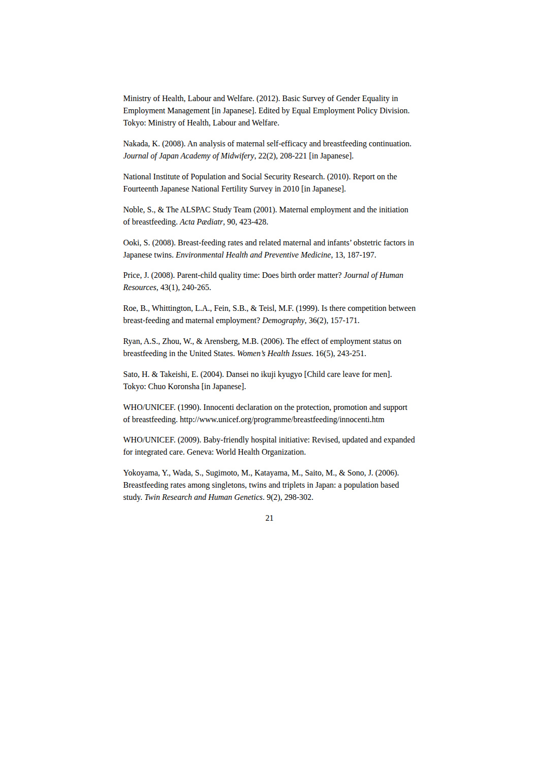Ministry of Health, Labour and Welfare. (2012). Basic Survey of Gender Equality in Employment Management [in Japanese]. Edited by Equal Employment Policy Division. Tokyo: Ministry of Health, Labour and Welfare.
Nakada, K. (2008). An analysis of maternal self-efficacy and breastfeeding continuation. Journal of Japan Academy of Midwifery, 22(2), 208-221 [in Japanese].
National Institute of Population and Social Security Research. (2010). Report on the Fourteenth Japanese National Fertility Survey in 2010 [in Japanese].
Noble, S., & The ALSPAC Study Team (2001). Maternal employment and the initiation of breastfeeding. Acta Pædiatr, 90, 423-428.
Ooki, S. (2008). Breast-feeding rates and related maternal and infants’ obstetric factors in Japanese twins. Environmental Health and Preventive Medicine, 13, 187-197.
Price, J. (2008). Parent-child quality time: Does birth order matter? Journal of Human Resources, 43(1), 240-265.
Roe, B., Whittington, L.A., Fein, S.B., & Teisl, M.F. (1999). Is there competition between breast-feeding and maternal employment? Demography, 36(2), 157-171.
Ryan, A.S., Zhou, W., & Arensberg, M.B. (2006). The effect of employment status on breastfeeding in the United States. Women’s Health Issues. 16(5), 243-251.
Sato, H. & Takeishi, E. (2004). Dansei no ikuji kyugyo [Child care leave for men]. Tokyo: Chuo Koronsha [in Japanese].
WHO/UNICEF. (1990). Innocenti declaration on the protection, promotion and support of breastfeeding. http://www.unicef.org/programme/breastfeeding/innocenti.htm
WHO/UNICEF. (2009). Baby-friendly hospital initiative: Revised, updated and expanded for integrated care. Geneva: World Health Organization.
Yokoyama, Y., Wada, S., Sugimoto, M., Katayama, M., Saito, M., & Sono, J. (2006). Breastfeeding rates among singletons, twins and triplets in Japan: a population based study. Twin Research and Human Genetics. 9(2), 298-302.
21